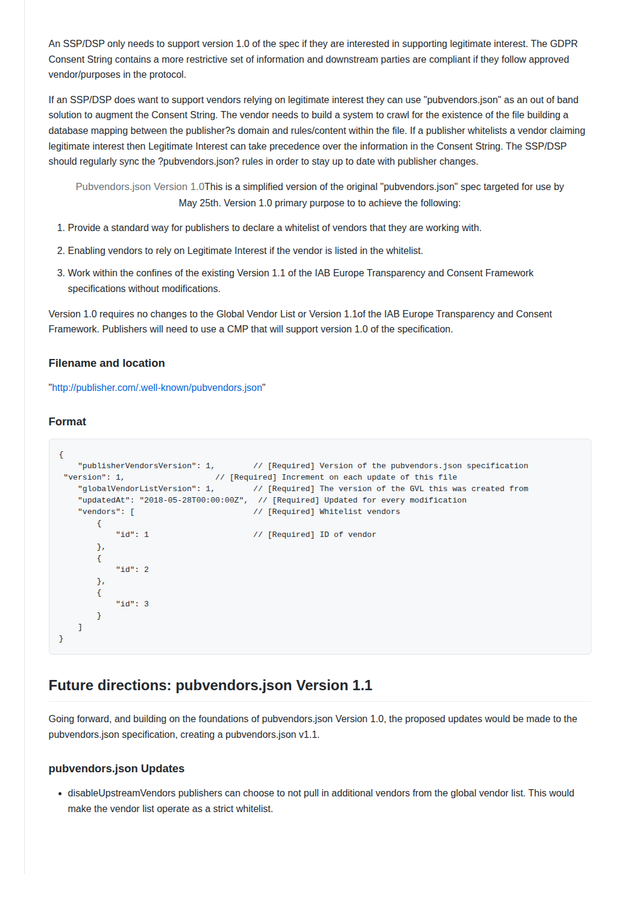An SSP/DSP only needs to support version 1.0 of the spec if they are interested in supporting legitimate interest. The GDPR Consent String contains a more restrictive set of information and downstream parties are compliant if they follow approved vendor/purposes in the protocol.
If an SSP/DSP does want to support vendors relying on legitimate interest they can use "pubvendors.json" as an out of band solution to augment the Consent String. The vendor needs to build a system to crawl for the existence of the file building a database mapping between the publisher?s domain and rules/content within the file. If a publisher whitelists a vendor claiming legitimate interest then Legitimate Interest can take precedence over the information in the Consent String. The SSP/DSP should regularly sync the ?pubvendors.json? rules in order to stay up to date with publisher changes.
Pubvendors.json Version 1.0 This is a simplified version of the original "pubvendors.json" spec targeted for use by May 25th. Version 1.0 primary purpose to to achieve the following:
Provide a standard way for publishers to declare a whitelist of vendors that they are working with.
Enabling vendors to rely on Legitimate Interest if the vendor is listed in the whitelist.
Work within the confines of the existing Version 1.1 of the IAB Europe Transparency and Consent Framework specifications without modifications.
Version 1.0 requires no changes to the Global Vendor List or Version 1.1of the IAB Europe Transparency and Consent Framework. Publishers will need to use a CMP that will support version 1.0 of the specification.
Filename and location
"http://publisher.com/.well-known/pubvendors.json"
Format
{
    "publisherVendorsVersion": 1,        // [Required] Version of the pubvendors.json specification
 "version": 1,                   // [Required] Increment on each update of this file
    "globalVendorListVersion": 1,        // [Required] The version of the GVL this was created from
    "updatedAt": "2018-05-28T00:00:00Z",  // [Required] Updated for every modification
    "vendors": [                         // [Required] Whitelist vendors
        {
            "id": 1                      // [Required] ID of vendor
        },
        {
            "id": 2
        },
        {
            "id": 3
        }
    ]
}
Future directions: pubvendors.json Version 1.1
Going forward, and building on the foundations of pubvendors.json Version 1.0, the proposed updates would be made to the pubvendors.json specification, creating a pubvendors.json v1.1.
pubvendors.json Updates
disableUpstreamVendors publishers can choose to not pull in additional vendors from the global vendor list. This would make the vendor list operate as a strict whitelist.